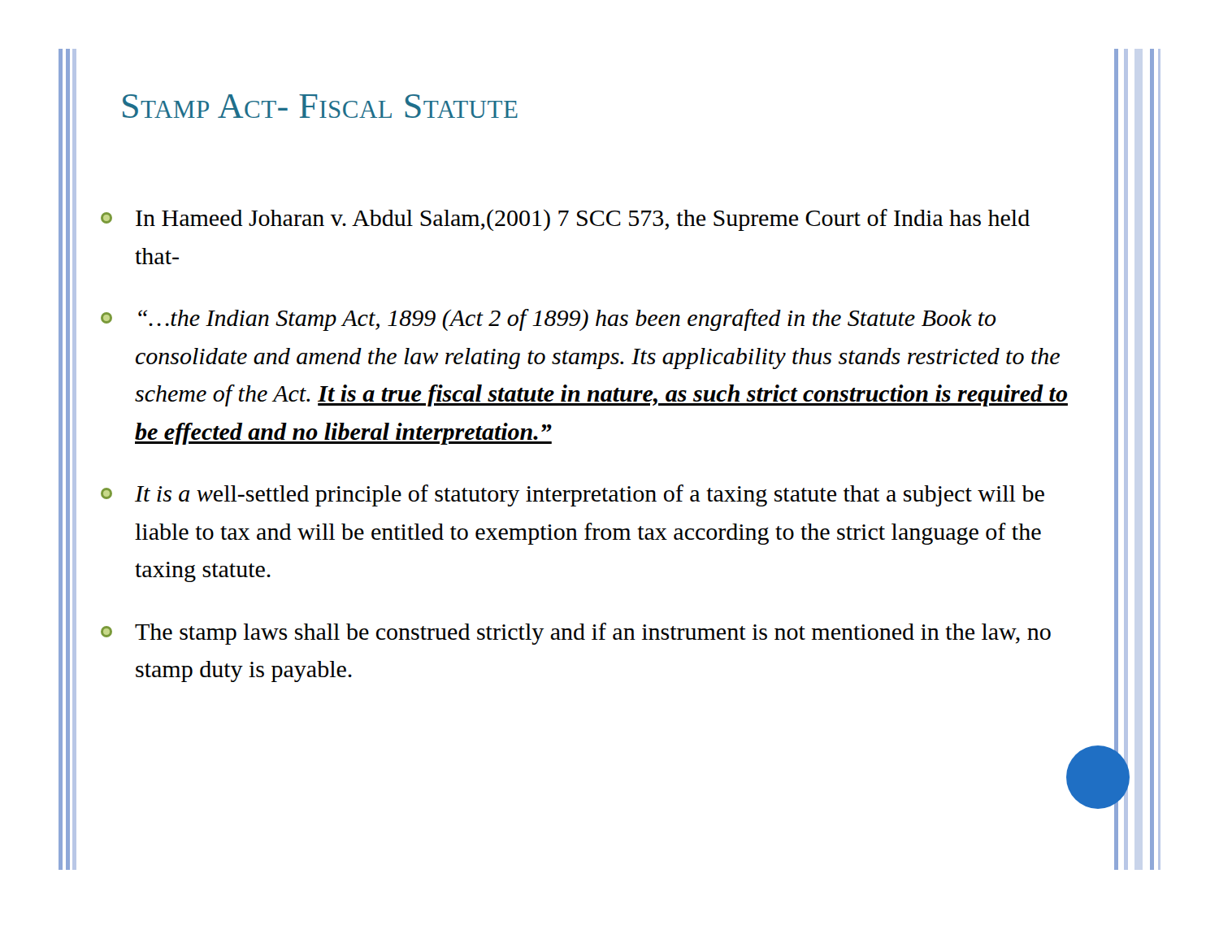Stamp Act- Fiscal Statute
In Hameed Joharan v. Abdul Salam,(2001) 7 SCC 573, the Supreme Court of India has held that-
“…the Indian Stamp Act, 1899 (Act 2 of 1899) has been engrafted in the Statute Book to consolidate and amend the law relating to stamps. Its applicability thus stands restricted to the scheme of the Act. It is a true fiscal statute in nature, as such strict construction is required to be effected and no liberal interpretation.”
It is a well-settled principle of statutory interpretation of a taxing statute that a subject will be liable to tax and will be entitled to exemption from tax according to the strict language of the taxing statute.
The stamp laws shall be construed strictly and if an instrument is not mentioned in the law, no stamp duty is payable.